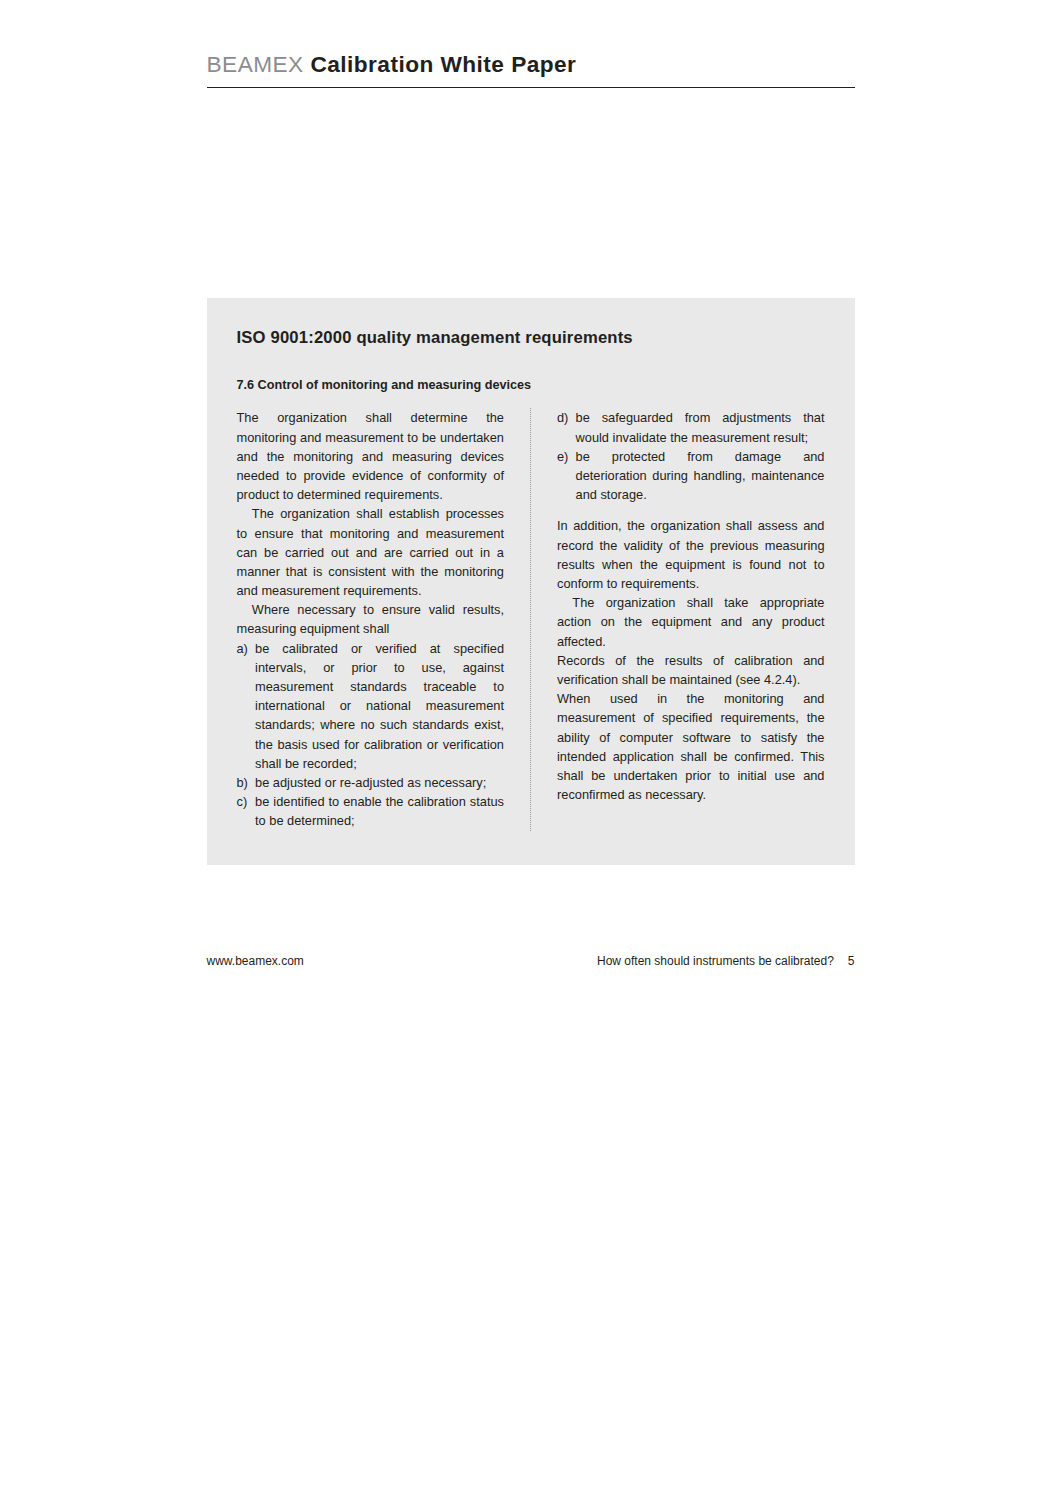BEAMEX Calibration White Paper
ISO 9001:2000 quality management requirements
7.6 Control of monitoring and measuring devices
The organization shall determine the monitoring and measurement to be undertaken and the monitoring and measuring devices needed to provide evidence of conformity of product to determined requirements.
The organization shall establish processes to ensure that monitoring and measurement can be carried out and are carried out in a manner that is consistent with the monitoring and measurement requirements.
Where necessary to ensure valid results, measuring equipment shall
a) be calibrated or verified at specified intervals, or prior to use, against measurement standards traceable to international or national measurement standards; where no such standards exist, the basis used for calibration or verification shall be recorded;
b) be adjusted or re-adjusted as necessary;
c) be identified to enable the calibration status to be determined;
d) be safeguarded from adjustments that would invalidate the measurement result;
e) be protected from damage and deterioration during handling, maintenance and storage.
In addition, the organization shall assess and record the validity of the previous measuring results when the equipment is found not to conform to requirements.
The organization shall take appropriate action on the equipment and any product affected.
Records of the results of calibration and verification shall be maintained (see 4.2.4).
When used in the monitoring and measurement of specified requirements, the ability of computer software to satisfy the intended application shall be confirmed. This shall be undertaken prior to initial use and reconfirmed as necessary.
www.beamex.com
How often should instruments be calibrated?5